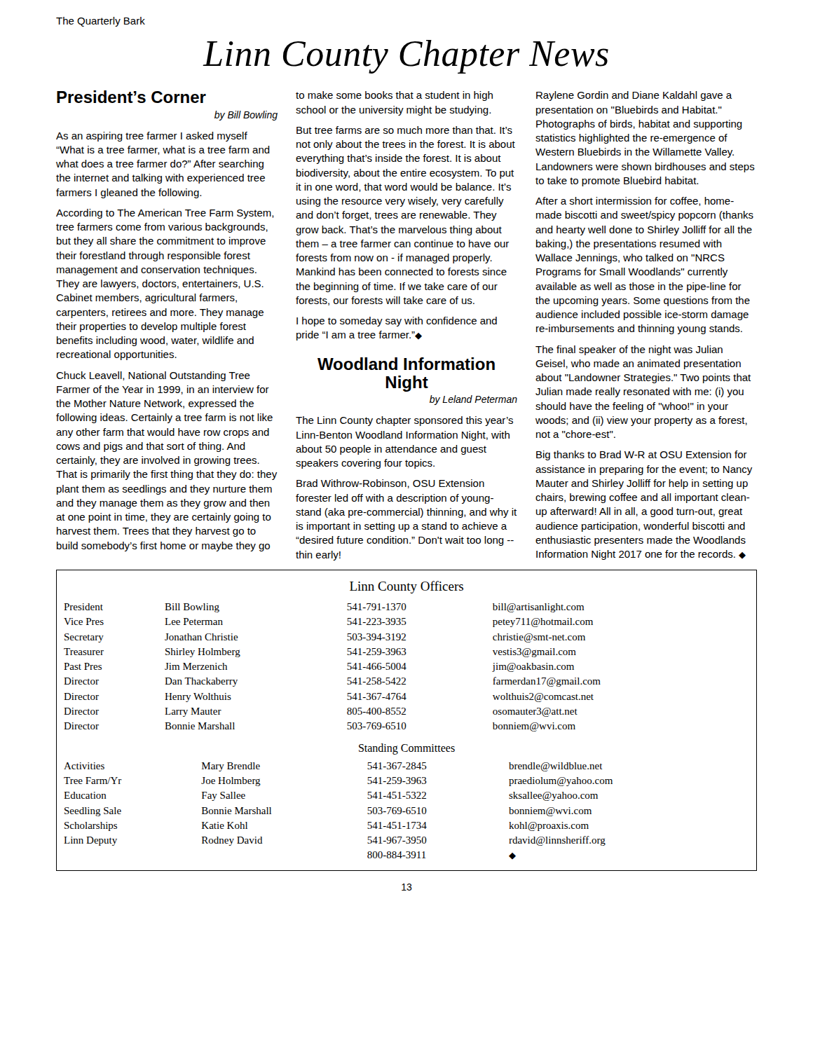The Quarterly Bark
Linn County Chapter News
President’s Corner
by Bill Bowling
As an aspiring tree farmer I asked myself “What is a tree farmer, what is a tree farm and what does a tree farmer do?” After searching the internet and talking with experienced tree farmers I gleaned the following.
According to The American Tree Farm System, tree farmers come from various backgrounds, but they all share the commitment to improve their forestland through responsible forest management and conservation techniques. They are lawyers, doctors, entertainers, U.S. Cabinet members, agricultural farmers, carpenters, retirees and more. They manage their properties to develop multiple forest benefits including wood, water, wildlife and recreational opportunities.
Chuck Leavell, National Outstanding Tree Farmer of the Year in 1999, in an interview for the Mother Nature Network, expressed the following ideas. Certainly a tree farm is not like any other farm that would have row crops and cows and pigs and that sort of thing. And certainly, they are involved in growing trees. That is primarily the first thing that they do: they plant them as seedlings and they nurture them and they manage them as they grow and then at one point in time, they are certainly going to harvest them. Trees that they harvest go to build somebody’s first home or maybe they go to make some books that a student in high school or the university might be studying.
But tree farms are so much more than that. It’s not only about the trees in the forest. It is about everything that’s inside the forest. It is about biodiversity, about the entire ecosystem. To put it in one word, that word would be balance. It’s using the resource very wisely, very carefully and don’t forget, trees are renewable. They grow back. That’s the marvelous thing about them – a tree farmer can continue to have our forests from now on - if managed properly. Mankind has been connected to forests since the beginning of time. If we take care of our forests, our forests will take care of us.
I hope to someday say with confidence and pride “I am a tree farmer.”◆
Woodland Information Night
by Leland Peterman
The Linn County chapter sponsored this year’s Linn-Benton Woodland Information Night, with about 50 people in attendance and guest speakers covering four topics.
Brad Withrow-Robinson, OSU Extension forester led off with a description of young-stand (aka pre-commercial) thinning, and why it is important in setting up a stand to achieve a “desired future condition.” Don't wait too long -- thin early!
Raylene Gordin and Diane Kaldahl gave a presentation on "Bluebirds and Habitat." Photographs of birds, habitat and supporting statistics highlighted the re-emergence of Western Bluebirds in the Willamette Valley. Landowners were shown birdhouses and steps to take to promote Bluebird habitat.
After a short intermission for coffee, home-made biscotti and sweet/spicy popcorn (thanks and hearty well done to Shirley Jolliff for all the baking,) the presentations resumed with Wallace Jennings, who talked on "NRCS Programs for Small Woodlands" currently available as well as those in the pipe-line for the upcoming years. Some questions from the audience included possible ice-storm damage re-imbursements and thinning young stands.
The final speaker of the night was Julian Geisel, who made an animated presentation about "Landowner Strategies." Two points that Julian made really resonated with me: (i) you should have the feeling of "whoo!" in your woods; and (ii) view your property as a forest, not a "chore-est".
Big thanks to Brad W-R at OSU Extension for assistance in preparing for the event; to Nancy Mauter and Shirley Jolliff for help in setting up chairs, brewing coffee and all important clean-up afterward! All in all, a good turn-out, great audience participation, wonderful biscotti and enthusiastic presenters made the Woodlands Information Night 2017 one for the records. ◆
Linn County Officers
| President | Bill Bowling | 541-791-1370 | bill@artisanlight.com |
| Vice Pres | Lee Peterman | 541-223-3935 | petey711@hotmail.com |
| Secretary | Jonathan Christie | 503-394-3192 | christie@smt-net.com |
| Treasurer | Shirley Holmberg | 541-259-3963 | vestis3@gmail.com |
| Past Pres | Jim Merzenich | 541-466-5004 | jim@oakbasin.com |
| Director | Dan Thackaberry | 541-258-5422 | farmerdan17@gmail.com |
| Director | Henry Wolthuis | 541-367-4764 | wolthuis2@comcast.net |
| Director | Larry Mauter | 805-400-8552 | osomauter3@att.net |
| Director | Bonnie Marshall | 503-769-6510 | bonniem@wvi.com |
Standing Committees
| Activities | Mary Brendle | 541-367-2845 | brendle@wildblue.net |
| Tree Farm/Yr | Joe Holmberg | 541-259-3963 | praediolum@yahoo.com |
| Education | Fay Sallee | 541-451-5322 | sksallee@yahoo.com |
| Seedling Sale | Bonnie Marshall | 503-769-6510 | bonniem@wvi.com |
| Scholarships | Katie Kohl | 541-451-1734 | kohl@proaxis.com |
| Linn Deputy | Rodney David | 541-967-3950 | rdavid@linnsheriff.org |
| | | 800-884-3911 | ◆ |
13